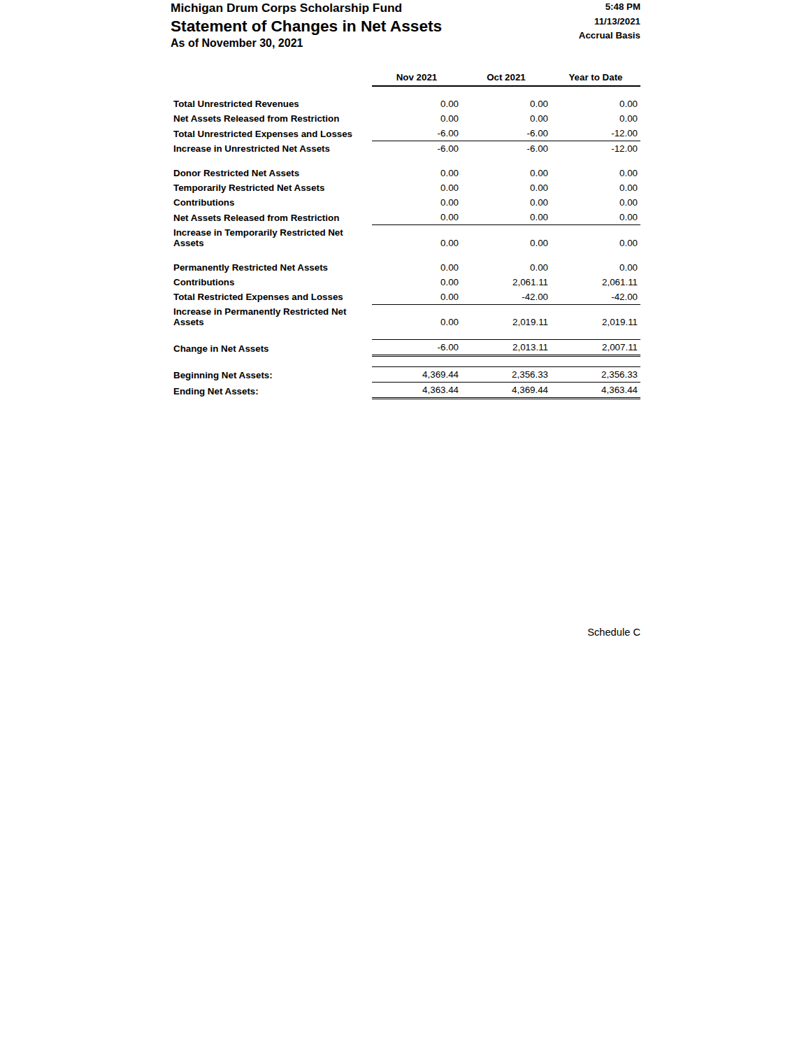5:48 PM
11/13/2021
Accrual Basis
Michigan Drum Corps Scholarship Fund
Statement of Changes in Net Assets
As of November 30, 2021
| | Nov 2021 | Oct 2021 | Year to Date |
| --- | --- | --- | --- |
| Total Unrestricted Revenues | 0.00 | 0.00 | 0.00 |
| Net Assets Released from Restriction | 0.00 | 0.00 | 0.00 |
| Total Unrestricted Expenses and Losses | -6.00 | -6.00 | -12.00 |
| Increase in Unrestricted Net Assets | -6.00 | -6.00 | -12.00 |
| Donor Restricted Net Assets | 0.00 | 0.00 | 0.00 |
| Temporarily Restricted Net Assets | 0.00 | 0.00 | 0.00 |
| Contributions | 0.00 | 0.00 | 0.00 |
| Net Assets Released from Restriction | 0.00 | 0.00 | 0.00 |
| Increase in Temporarily Restricted Net Assets | 0.00 | 0.00 | 0.00 |
| Permanently Restricted Net Assets | 0.00 | 0.00 | 0.00 |
| Contributions | 0.00 | 2,061.11 | 2,061.11 |
| Total Restricted Expenses and Losses | 0.00 | -42.00 | -42.00 |
| Increase in Permanently Restricted Net Assets | 0.00 | 2,019.11 | 2,019.11 |
| Change in Net Assets | -6.00 | 2,013.11 | 2,007.11 |
| Beginning Net Assets: | 4,369.44 | 2,356.33 | 2,356.33 |
| Ending Net Assets: | 4,363.44 | 4,369.44 | 4,363.44 |
Schedule C